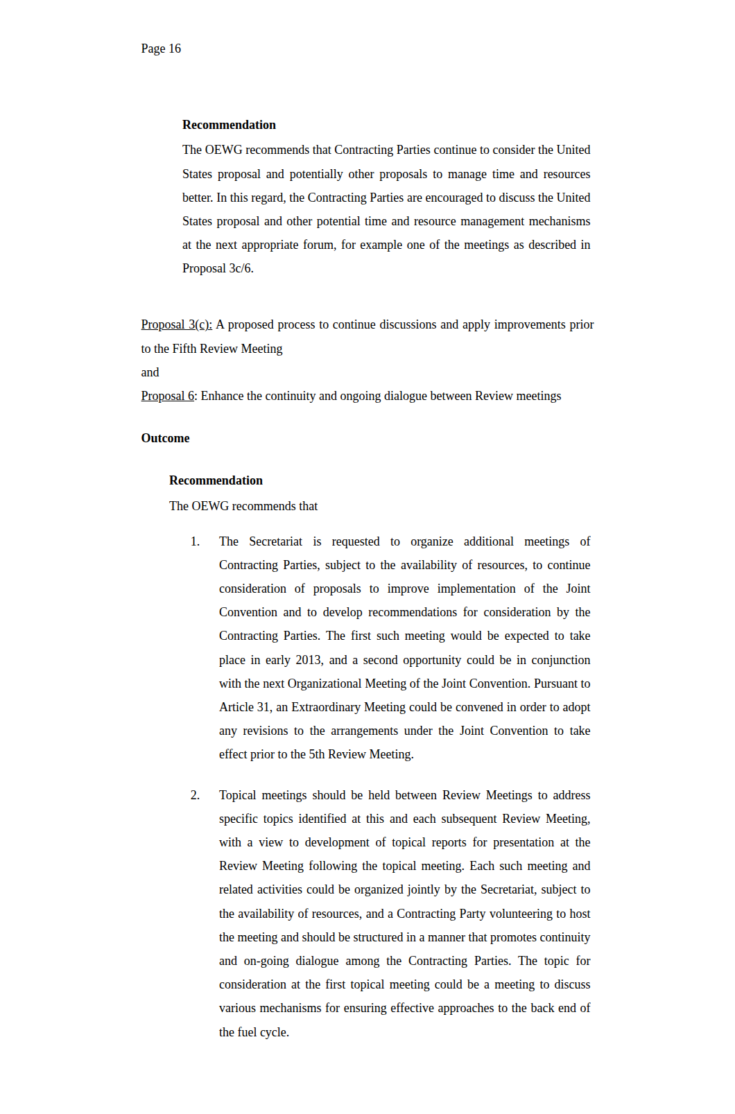Page 16
Recommendation
The OEWG recommends that Contracting Parties continue to consider the United States proposal and potentially other proposals to manage time and resources better. In this regard, the Contracting Parties are encouraged to discuss the United States proposal and other potential time and resource management mechanisms at the next appropriate forum, for example one of the meetings as described in Proposal 3c/6.
Proposal 3(c): A proposed process to continue discussions and apply improvements prior to the Fifth Review Meeting
and
Proposal 6: Enhance the continuity and ongoing dialogue between Review meetings
Outcome
Recommendation
The OEWG recommends that
1. The Secretariat is requested to organize additional meetings of Contracting Parties, subject to the availability of resources, to continue consideration of proposals to improve implementation of the Joint Convention and to develop recommendations for consideration by the Contracting Parties. The first such meeting would be expected to take place in early 2013, and a second opportunity could be in conjunction with the next Organizational Meeting of the Joint Convention. Pursuant to Article 31, an Extraordinary Meeting could be convened in order to adopt any revisions to the arrangements under the Joint Convention to take effect prior to the 5th Review Meeting.
2. Topical meetings should be held between Review Meetings to address specific topics identified at this and each subsequent Review Meeting, with a view to development of topical reports for presentation at the Review Meeting following the topical meeting. Each such meeting and related activities could be organized jointly by the Secretariat, subject to the availability of resources, and a Contracting Party volunteering to host the meeting and should be structured in a manner that promotes continuity and on-going dialogue among the Contracting Parties. The topic for consideration at the first topical meeting could be a meeting to discuss various mechanisms for ensuring effective approaches to the back end of the fuel cycle.